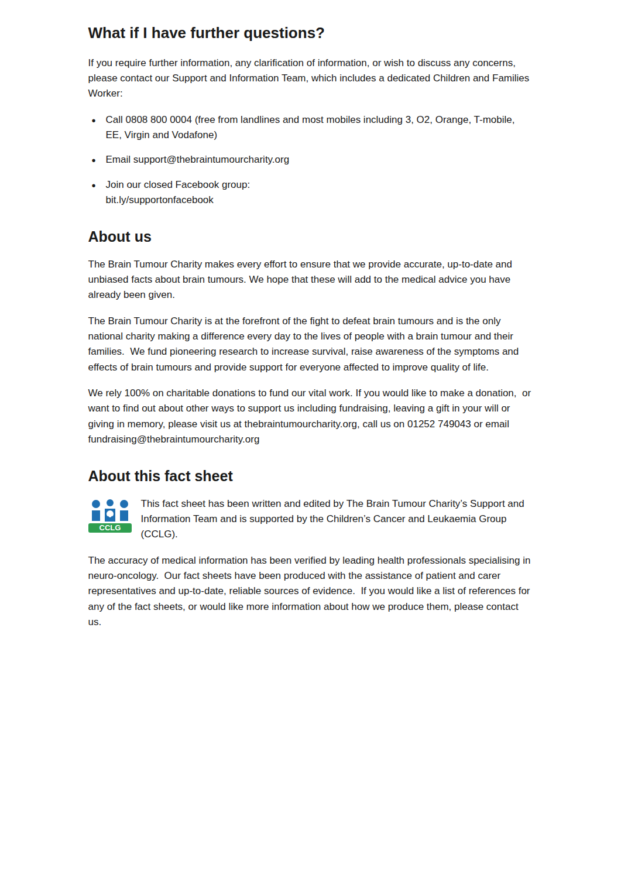What if I have further questions?
If you require further information, any clarification of information, or wish to discuss any concerns, please contact our Support and Information Team, which includes a dedicated Children and Families Worker:
Call 0808 800 0004 (free from landlines and most mobiles including 3, O2, Orange, T-mobile, EE, Virgin and Vodafone)
Email support@thebraintumourcharity.org
Join our closed Facebook group:
bit.ly/supportonfacebook
About us
The Brain Tumour Charity makes every effort to ensure that we provide accurate, up-to-date and unbiased facts about brain tumours. We hope that these will add to the medical advice you have already been given.
The Brain Tumour Charity is at the forefront of the fight to defeat brain tumours and is the only national charity making a difference every day to the lives of people with a brain tumour and their families. We fund pioneering research to increase survival, raise awareness of the symptoms and effects of brain tumours and provide support for everyone affected to improve quality of life.
We rely 100% on charitable donations to fund our vital work. If you would like to make a donation, or want to find out about other ways to support us including fundraising, leaving a gift in your will or giving in memory, please visit us at thebraintumourcharity.org, call us on 01252 749043 or email fundraising@thebraintumourcharity.org
About this fact sheet
CCLG
This fact sheet has been written and edited by The Brain Tumour Charity’s Support and Information Team and is supported by the Children’s Cancer and Leukaemia Group (CCLG).
The accuracy of medical information has been verified by leading health professionals specialising in neuro-oncology. Our fact sheets have been produced with the assistance of patient and carer representatives and up-to-date, reliable sources of evidence. If you would like a list of references for any of the fact sheets, or would like more information about how we produce them, please contact us.